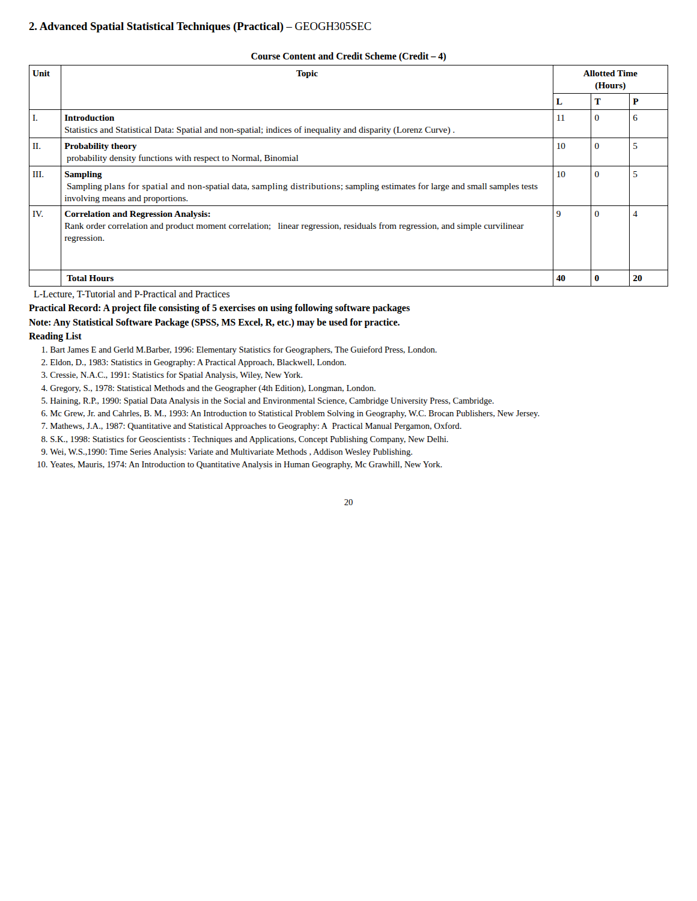2. Advanced Spatial Statistical Techniques (Practical) – GEOGH305SEC
Course Content and Credit Scheme (Credit – 4)
| Unit | Topic | Allotted Time (Hours) |
| --- | --- | --- |
| L | T | P |
| I. | Introduction Statistics and Statistical Data: Spatial and non-spatial; indices of inequality and disparity (Lorenz Curve) . | 11 | 0 | 6 |
| II. | Probability theory probability density functions with respect to Normal, Binomial | 10 | 0 | 5 |
| III. | Sampling Sampling plans for spatial and non -spatial data, sampling distributions ; sampling estimates for large and small samples tests involving means and proportions. | 10 | 0 | 5 |
| IV. | Correlation and Regression Analysis: Rank order correlation and product moment correlation; linear regression, residuals from regression, and simple curvilinear regression. | 9 | 0 | 4 |
| | Total Hours | 40 | 0 | 20 |
L-Lecture, T-Tutorial and P-Practical and Practices
Practical Record: A project file consisting of 5 exercises on using following software packages
Note: Any Statistical Software Package (SPSS, MS Excel, R, etc.) may be used for practice.
Reading List
Bart James E and Gerld M.Barber, 1996: Elementary Statistics for Geographers, The Guieford Press, London.
Eldon, D., 1983: Statistics in Geography: A Practical Approach, Blackwell, London.
Cressie, N.A.C., 1991: Statistics for Spatial Analysis, Wiley, New York.
Gregory, S., 1978: Statistical Methods and the Geographer (4th Edition), Longman, London.
Haining, R.P., 1990: Spatial Data Analysis in the Social and Environmental Science, Cambridge University Press, Cambridge.
Mc Grew, Jr. and Cahrles, B. M., 1993: An Introduction to Statistical Problem Solving in Geography, W.C. Brocan Publishers, New Jersey.
Mathews, J.A., 1987: Quantitative and Statistical Approaches to Geography: A Practical Manual Pergamon, Oxford.
S.K., 1998: Statistics for Geoscientists : Techniques and Applications, Concept Publishing Company, New Delhi.
Wei, W.S.,1990: Time Series Analysis: Variate and Multivariate Methods , Addison Wesley Publishing.
Yeates, Mauris, 1974: An Introduction to Quantitative Analysis in Human Geography, Mc Grawhill, New York.
20